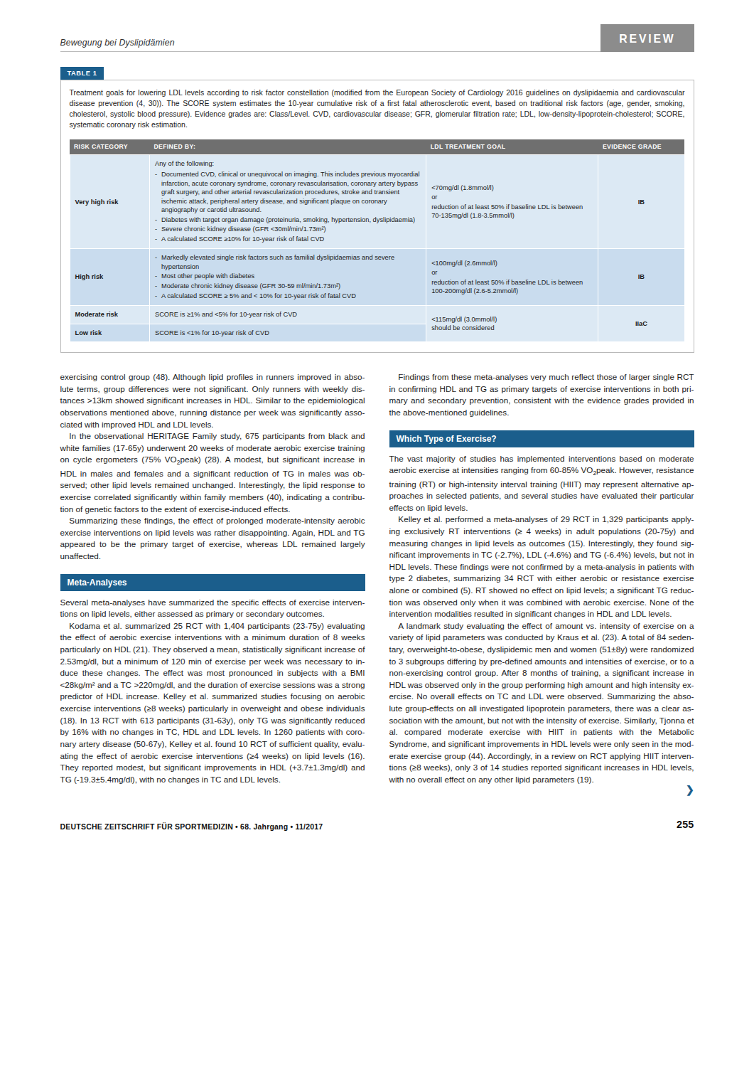Bewegung bei Dyslipidämien
Review
Table 1
Treatment goals for lowering LDL levels according to risk factor constellation (modified from the European Society of Cardiology 2016 guidelines on dyslipidaemia and cardiovascular disease prevention (4, 30)). The SCORE system estimates the 10-year cumulative risk of a first fatal atherosclerotic event, based on traditional risk factors (age, gender, smoking, cholesterol, systolic blood pressure). Evidence grades are: Class/Level. CVD, cardiovascular disease; GFR, glomerular filtration rate; LDL, low-density-lipoprotein-cholesterol; SCORE, systematic coronary risk estimation.
| Risk Category | Defined by: | LDL Treatment Goal | Evidence Grade |
| --- | --- | --- | --- |
| Very high risk | Any of the following: Documented CVD, clinical or unequivocal on imaging. This includes previous myocardial infarction, acute coronary syndrome, coronary revascularisation, coronary artery bypass graft surgery, and other arterial revascularization procedures, stroke and transient ischemic attack, peripheral artery disease, and significant plaque on coronary angiography or carotid ultrasound. Diabetes with target organ damage (proteinuria, smoking, hypertension, dyslipidaemia) Severe chronic kidney disease (GFR <30ml/min/1.73m²) A calculated SCORE ≥10% for 10-year risk of fatal CVD | <70mg/dl (1.8mmol/l) or reduction of at least 50% if baseline LDL is between 70-135mg/dl (1.8-3.5mmol/l) | IB |
| High risk | Markedly elevated single risk factors such as familial dyslipidaemias and severe hypertension Most other people with diabetes Moderate chronic kidney disease (GFR 30-59 ml/min/1.73m²) A calculated SCORE ≥ 5% and < 10% for 10-year risk of fatal CVD | <100mg/dl (2.6mmol/l) or reduction of at least 50% if baseline LDL is between 100-200mg/dl (2.6-5.2mmol/l) | IB |
| Moderate risk | SCORE is ≥1% and <5% for 10-year risk of CVD | <115mg/dl (3.0mmol/l) should be considered | IIaC |
| Low risk | SCORE is <1% for 10-year risk of CVD |
exercising control group (48). Although lipid profiles in runners improved in absolute terms, group differences were not significant. Only runners with weekly distances >13km showed significant increases in HDL. Similar to the epidemiological observations mentioned above, running distance per week was significantly associated with improved HDL and LDL levels.
In the observational HERITAGE Family study, 675 participants from black and white families (17-65y) underwent 20 weeks of moderate aerobic exercise training on cycle ergometers (75% VO2peak) (28). A modest, but significant increase in HDL in males and females and a significant reduction of TG in males was observed; other lipid levels remained unchanged. Interestingly, the lipid response to exercise correlated significantly within family members (40), indicating a contribution of genetic factors to the extent of exercise-induced effects.
Summarizing these findings, the effect of prolonged moderate-intensity aerobic exercise interventions on lipid levels was rather disappointing. Again, HDL and TG appeared to be the primary target of exercise, whereas LDL remained largely unaffected.
Meta-Analyses
Several meta-analyses have summarized the specific effects of exercise interventions on lipid levels, either assessed as primary or secondary outcomes.
Kodama et al. summarized 25 RCT with 1,404 participants (23-75y) evaluating the effect of aerobic exercise interventions with a minimum duration of 8 weeks particularly on HDL (21). They observed a mean, statistically significant increase of 2.53mg/dl, but a minimum of 120 min of exercise per week was necessary to induce these changes. The effect was most pronounced in subjects with a BMI <28kg/m² and a TC >220mg/dl, and the duration of exercise sessions was a strong predictor of HDL increase. Kelley et al. summarized studies focusing on aerobic exercise interventions (≥8 weeks) particularly in overweight and obese individuals (18). In 13 RCT with 613 participants (31-63y), only TG was significantly reduced by 16% with no changes in TC, HDL and LDL levels. In 1260 patients with coronary artery disease (50-67y), Kelley et al. found 10 RCT of sufficient quality, evaluating the effect of aerobic exercise interventions (≥4 weeks) on lipid levels (16). They reported modest, but significant improvements in HDL (+3.7±1.3mg/dl) and TG (-19.3±5.4mg/dl), with no changes in TC and LDL levels.
Findings from these meta-analyses very much reflect those of larger single RCT in confirming HDL and TG as primary targets of exercise interventions in both primary and secondary prevention, consistent with the evidence grades provided in the above-mentioned guidelines.
Which Type of Exercise?
The vast majority of studies has implemented interventions based on moderate aerobic exercise at intensities ranging from 60-85% VO2peak. However, resistance training (RT) or high-intensity interval training (HIIT) may represent alternative approaches in selected patients, and several studies have evaluated their particular effects on lipid levels.
Kelley et al. performed a meta-analyses of 29 RCT in 1,329 participants applying exclusively RT interventions (≥ 4 weeks) in adult populations (20-75y) and measuring changes in lipid levels as outcomes (15). Interestingly, they found significant improvements in TC (-2.7%), LDL (-4.6%) and TG (-6.4%) levels, but not in HDL levels. These findings were not confirmed by a meta-analysis in patients with type 2 diabetes, summarizing 34 RCT with either aerobic or resistance exercise alone or combined (5). RT showed no effect on lipid levels; a significant TG reduction was observed only when it was combined with aerobic exercise. None of the intervention modalities resulted in significant changes in HDL and LDL levels.
A landmark study evaluating the effect of amount vs. intensity of exercise on a variety of lipid parameters was conducted by Kraus et al. (23). A total of 84 sedentary, overweight-to-obese, dyslipidemic men and women (51±8y) were randomized to 3 subgroups differing by pre-defined amounts and intensities of exercise, or to a non-exercising control group. After 8 months of training, a significant increase in HDL was observed only in the group performing high amount and high intensity exercise. No overall effects on TC and LDL were observed. Summarizing the absolute group-effects on all investigated lipoprotein parameters, there was a clear association with the amount, but not with the intensity of exercise. Similarly, Tjonna et al. compared moderate exercise with HIIT in patients with the Metabolic Syndrome, and significant improvements in HDL levels were only seen in the moderate exercise group (44). Accordingly, in a review on RCT applying HIIT interventions (≥8 weeks), only 3 of 14 studies reported significant increases in HDL levels, with no overall effect on any other lipid parameters (19).
❯
DEUTSCHE ZEITSCHRIFT FÜR SPORTMEDIZIN • 68. Jahrgang • 11/2017
255